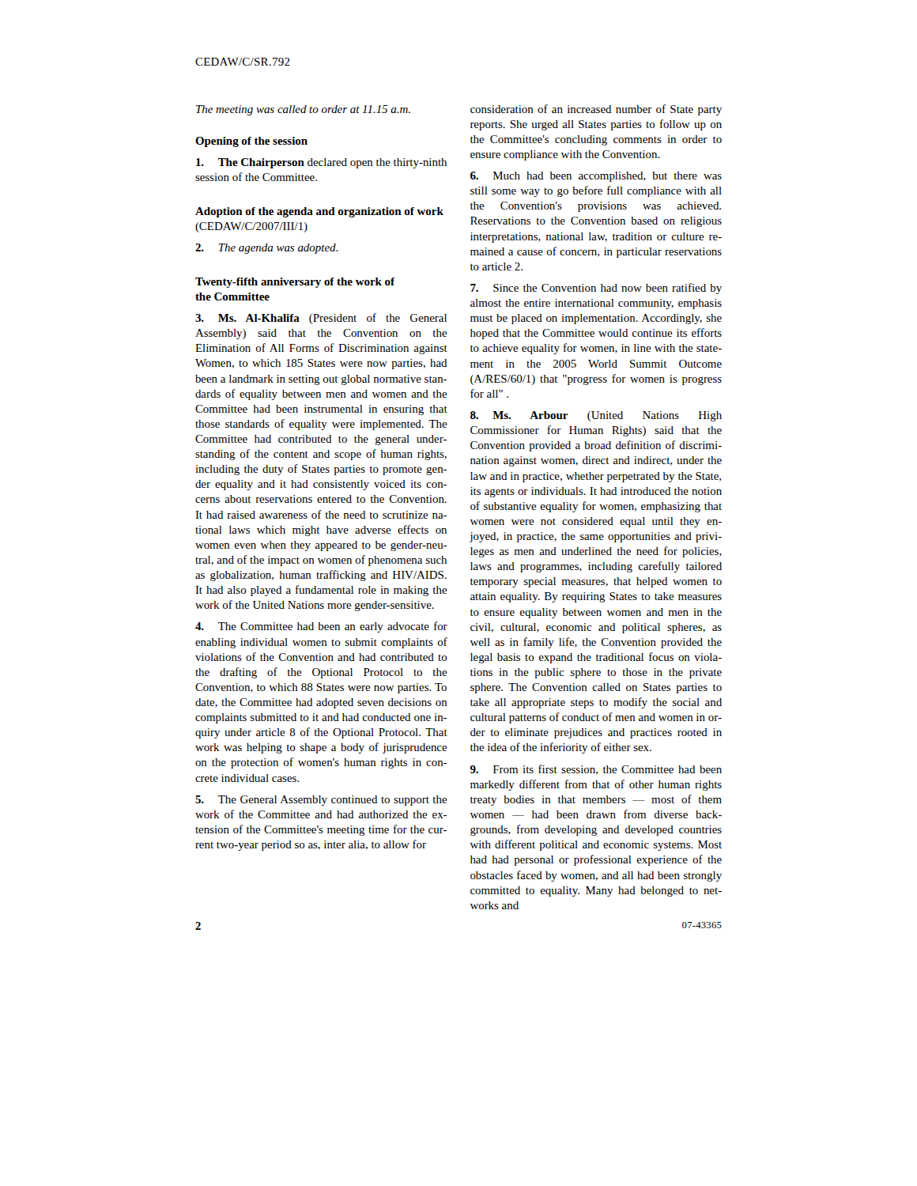CEDAW/C/SR.792
The meeting was called to order at 11.15 a.m.
Opening of the session
1. The Chairperson declared open the thirty-ninth session of the Committee.
Adoption of the agenda and organization of work
(CEDAW/C/2007/III/1)
2. The agenda was adopted.
Twenty-fifth anniversary of the work of
the Committee
3. Ms. Al-Khalifa (President of the General Assembly) said that the Convention on the Elimination of All Forms of Discrimination against Women, to which 185 States were now parties, had been a landmark in setting out global normative standards of equality between men and women and the Committee had been instrumental in ensuring that those standards of equality were implemented. The Committee had contributed to the general understanding of the content and scope of human rights, including the duty of States parties to promote gender equality and it had consistently voiced its concerns about reservations entered to the Convention. It had raised awareness of the need to scrutinize national laws which might have adverse effects on women even when they appeared to be gender-neutral, and of the impact on women of phenomena such as globalization, human trafficking and HIV/AIDS. It had also played a fundamental role in making the work of the United Nations more gender-sensitive.
4. The Committee had been an early advocate for enabling individual women to submit complaints of violations of the Convention and had contributed to the drafting of the Optional Protocol to the Convention, to which 88 States were now parties. To date, the Committee had adopted seven decisions on complaints submitted to it and had conducted one inquiry under article 8 of the Optional Protocol. That work was helping to shape a body of jurisprudence on the protection of women's human rights in concrete individual cases.
5. The General Assembly continued to support the work of the Committee and had authorized the extension of the Committee's meeting time for the current two-year period so as, inter alia, to allow for
consideration of an increased number of State party reports. She urged all States parties to follow up on the Committee's concluding comments in order to ensure compliance with the Convention.
6. Much had been accomplished, but there was still some way to go before full compliance with all the Convention's provisions was achieved. Reservations to the Convention based on religious interpretations, national law, tradition or culture remained a cause of concern, in particular reservations to article 2.
7. Since the Convention had now been ratified by almost the entire international community, emphasis must be placed on implementation. Accordingly, she hoped that the Committee would continue its efforts to achieve equality for women, in line with the statement in the 2005 World Summit Outcome (A/RES/60/1) that "progress for women is progress for all" .
8. Ms. Arbour (United Nations High Commissioner for Human Rights) said that the Convention provided a broad definition of discrimination against women, direct and indirect, under the law and in practice, whether perpetrated by the State, its agents or individuals. It had introduced the notion of substantive equality for women, emphasizing that women were not considered equal until they enjoyed, in practice, the same opportunities and privileges as men and underlined the need for policies, laws and programmes, including carefully tailored temporary special measures, that helped women to attain equality. By requiring States to take measures to ensure equality between women and men in the civil, cultural, economic and political spheres, as well as in family life, the Convention provided the legal basis to expand the traditional focus on violations in the public sphere to those in the private sphere. The Convention called on States parties to take all appropriate steps to modify the social and cultural patterns of conduct of men and women in order to eliminate prejudices and practices rooted in the idea of the inferiority of either sex.
9. From its first session, the Committee had been markedly different from that of other human rights treaty bodies in that members — most of them women — had been drawn from diverse backgrounds, from developing and developed countries with different political and economic systems. Most had had personal or professional experience of the obstacles faced by women, and all had been strongly committed to equality. Many had belonged to networks and
2
07-43365